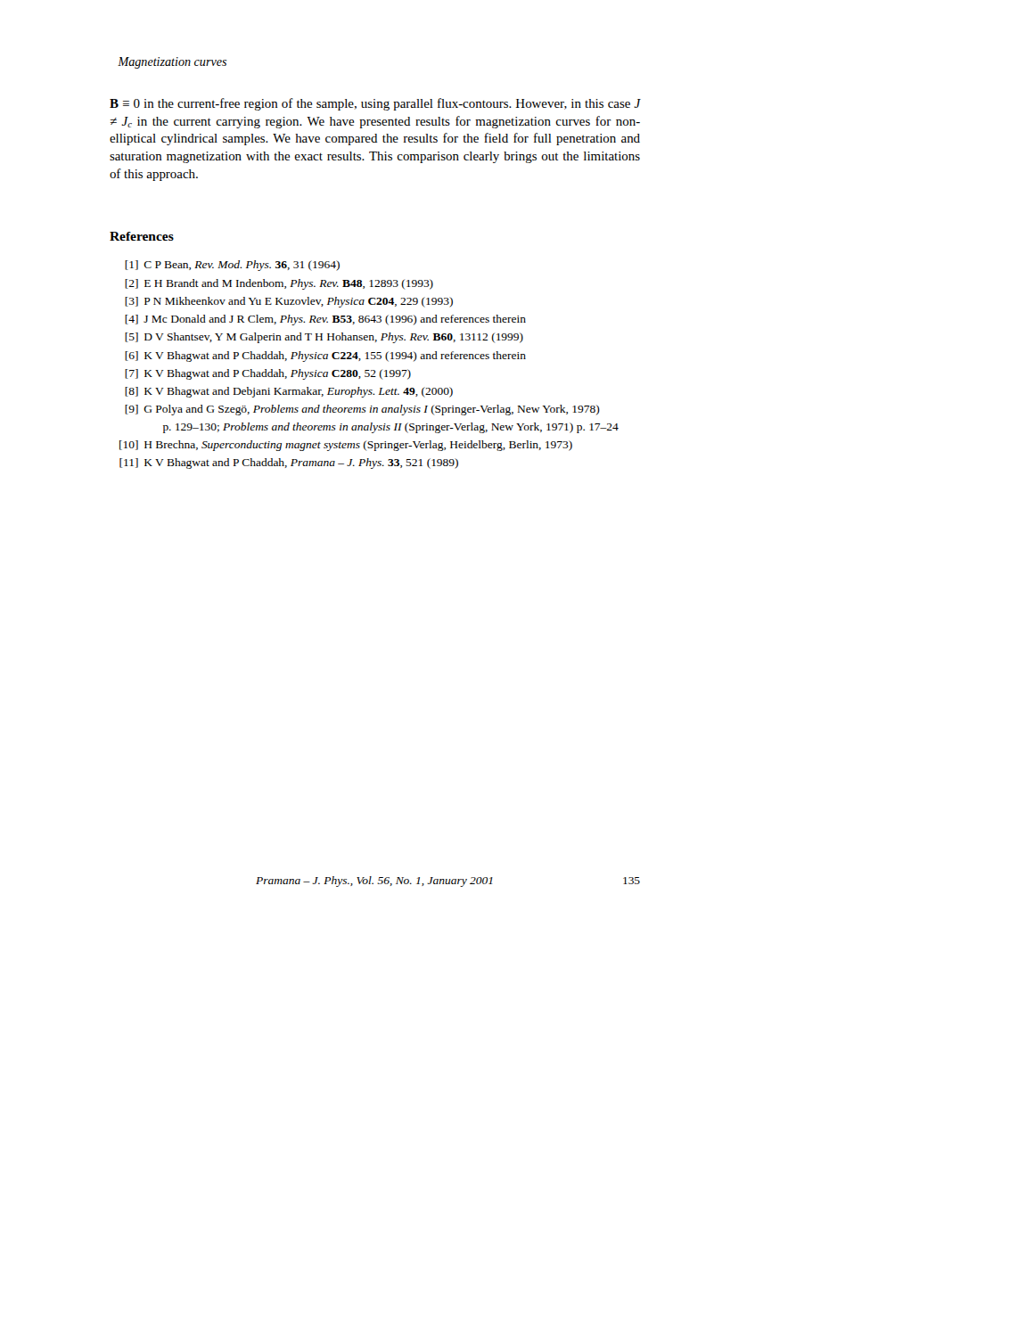Magnetization curves
B ≡ 0 in the current-free region of the sample, using parallel flux-contours. However, in this case J ≠ Jc in the current carrying region. We have presented results for magnetization curves for non-elliptical cylindrical samples. We have compared the results for the field for full penetration and saturation magnetization with the exact results. This comparison clearly brings out the limitations of this approach.
References
[1] C P Bean, Rev. Mod. Phys. 36, 31 (1964)
[2] E H Brandt and M Indenbom, Phys. Rev. B48, 12893 (1993)
[3] P N Mikheenkov and Yu E Kuzovlev, Physica C204, 229 (1993)
[4] J Mc Donald and J R Clem, Phys. Rev. B53, 8643 (1996) and references therein
[5] D V Shantsev, Y M Galperin and T H Hohansen, Phys. Rev. B60, 13112 (1999)
[6] K V Bhagwat and P Chaddah, Physica C224, 155 (1994) and references therein
[7] K V Bhagwat and P Chaddah, Physica C280, 52 (1997)
[8] K V Bhagwat and Debjani Karmakar, Europhys. Lett. 49, (2000)
[9] G Polya and G Szegö, Problems and theorems in analysis I (Springer-Verlag, New York, 1978)p. 129–130; Problems and theorems in analysis II (Springer-Verlag, New York, 1971) p. 17–24
[10] H Brechna, Superconducting magnet systems (Springer-Verlag, Heidelberg, Berlin, 1973)
[11] K V Bhagwat and P Chaddah, Pramana – J. Phys. 33, 521 (1989)
Pramana – J. Phys., Vol. 56, No. 1, January 2001 135